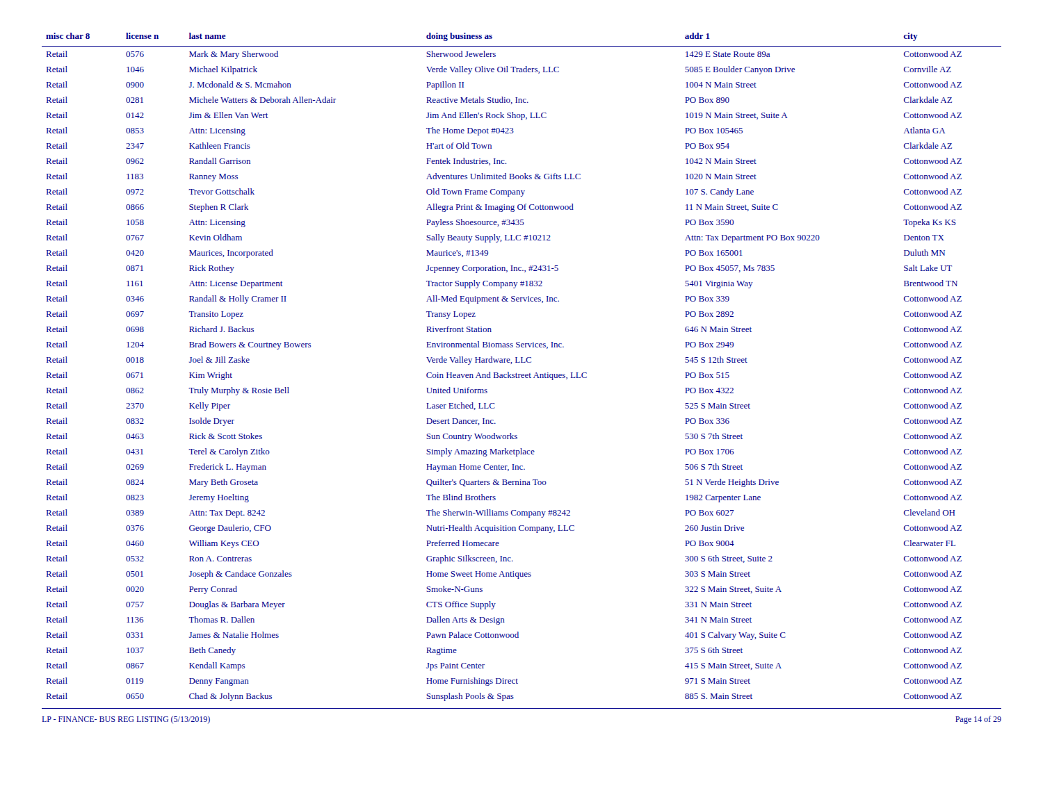| misc char 8 | license n | last name | doing business as | addr 1 | city |
| --- | --- | --- | --- | --- | --- |
| Retail | 0576 | Mark & Mary Sherwood | Sherwood Jewelers | 1429 E State Route 89a | Cottonwood AZ |
| Retail | 1046 | Michael Kilpatrick | Verde Valley Olive Oil Traders, LLC | 5085 E Boulder Canyon Drive | Cornville AZ |
| Retail | 0900 | J. Mcdonald & S. Mcmahon | Papillon II | 1004 N Main Street | Cottonwood AZ |
| Retail | 0281 | Michele Watters & Deborah Allen-Adair | Reactive Metals Studio, Inc. | PO Box 890 | Clarkdale AZ |
| Retail | 0142 | Jim & Ellen Van Wert | Jim And Ellen's Rock Shop, LLC | 1019 N Main Street, Suite A | Cottonwood AZ |
| Retail | 0853 | Attn: Licensing | The Home Depot #0423 | PO Box 105465 | Atlanta GA |
| Retail | 2347 | Kathleen Francis | H'art of Old Town | PO Box 954 | Clarkdale AZ |
| Retail | 0962 | Randall Garrison | Fentek Industries, Inc. | 1042 N Main Street | Cottonwood AZ |
| Retail | 1183 | Ranney Moss | Adventures Unlimited Books & Gifts LLC | 1020 N Main Street | Cottonwood AZ |
| Retail | 0972 | Trevor Gottschalk | Old Town Frame Company | 107 S. Candy Lane | Cottonwood AZ |
| Retail | 0866 | Stephen R Clark | Allegra Print & Imaging Of Cottonwood | 11 N Main Street, Suite C | Cottonwood AZ |
| Retail | 1058 | Attn: Licensing | Payless Shoesource, #3435 | PO Box 3590 | Topeka Ks KS |
| Retail | 0767 | Kevin Oldham | Sally Beauty Supply, LLC #10212 | Attn: Tax Department PO Box 90220 | Denton TX |
| Retail | 0420 | Maurices, Incorporated | Maurice's, #1349 | PO Box 165001 | Duluth MN |
| Retail | 0871 | Rick Rothey | Jcpenney Corporation, Inc., #2431-5 | PO Box 45057, Ms 7835 | Salt Lake UT |
| Retail | 1161 | Attn: License Department | Tractor Supply Company #1832 | 5401 Virginia Way | Brentwood TN |
| Retail | 0346 | Randall & Holly Cramer II | All-Med Equipment & Services, Inc. | PO Box 339 | Cottonwood AZ |
| Retail | 0697 | Transito Lopez | Transy Lopez | PO Box 2892 | Cottonwood AZ |
| Retail | 0698 | Richard J. Backus | Riverfront Station | 646 N Main Street | Cottonwood AZ |
| Retail | 1204 | Brad Bowers & Courtney Bowers | Environmental Biomass Services, Inc. | PO Box 2949 | Cottonwood AZ |
| Retail | 0018 | Joel & Jill Zaske | Verde Valley Hardware, LLC | 545 S 12th Street | Cottonwood AZ |
| Retail | 0671 | Kim Wright | Coin Heaven And Backstreet Antiques, LLC | PO Box 515 | Cottonwood AZ |
| Retail | 0862 | Truly Murphy & Rosie Bell | United Uniforms | PO Box 4322 | Cottonwood AZ |
| Retail | 2370 | Kelly Piper | Laser Etched, LLC | 525 S Main Street | Cottonwood AZ |
| Retail | 0832 | Isolde Dryer | Desert Dancer, Inc. | PO Box 336 | Cottonwood AZ |
| Retail | 0463 | Rick & Scott Stokes | Sun Country Woodworks | 530 S 7th Street | Cottonwood AZ |
| Retail | 0431 | Terel & Carolyn Zitko | Simply Amazing Marketplace | PO Box 1706 | Cottonwood AZ |
| Retail | 0269 | Frederick L. Hayman | Hayman Home Center, Inc. | 506 S 7th Street | Cottonwood AZ |
| Retail | 0824 | Mary Beth Groseta | Quilter's Quarters & Bernina Too | 51 N Verde Heights Drive | Cottonwood AZ |
| Retail | 0823 | Jeremy Hoelting | The Blind Brothers | 1982 Carpenter Lane | Cottonwood AZ |
| Retail | 0389 | Attn: Tax Dept. 8242 | The Sherwin-Williams Company #8242 | PO Box 6027 | Cleveland OH |
| Retail | 0376 | George Daulerio, CFO | Nutri-Health Acquisition Company, LLC | 260 Justin Drive | Cottonwood AZ |
| Retail | 0460 | William Keys CEO | Preferred Homecare | PO Box 9004 | Clearwater FL |
| Retail | 0532 | Ron A. Contreras | Graphic Silkscreen, Inc. | 300 S 6th Street, Suite 2 | Cottonwood AZ |
| Retail | 0501 | Joseph & Candace Gonzales | Home Sweet Home Antiques | 303 S Main Street | Cottonwood AZ |
| Retail | 0020 | Perry Conrad | Smoke-N-Guns | 322 S Main Street, Suite A | Cottonwood AZ |
| Retail | 0757 | Douglas & Barbara Meyer | CTS Office Supply | 331 N Main Street | Cottonwood AZ |
| Retail | 1136 | Thomas R. Dallen | Dallen Arts & Design | 341 N Main Street | Cottonwood AZ |
| Retail | 0331 | James & Natalie Holmes | Pawn Palace Cottonwood | 401 S Calvary Way, Suite C | Cottonwood AZ |
| Retail | 1037 | Beth Canedy | Ragtime | 375 S 6th Street | Cottonwood AZ |
| Retail | 0867 | Kendall Kamps | Jps Paint Center | 415 S Main Street, Suite A | Cottonwood AZ |
| Retail | 0119 | Denny Fangman | Home Furnishings Direct | 971 S Main Street | Cottonwood AZ |
| Retail | 0650 | Chad & Jolynn Backus | Sunsplash Pools & Spas | 885 S. Main Street | Cottonwood AZ |
LP - FINANCE- BUS REG LISTING (5/13/2019) Page 14 of 29